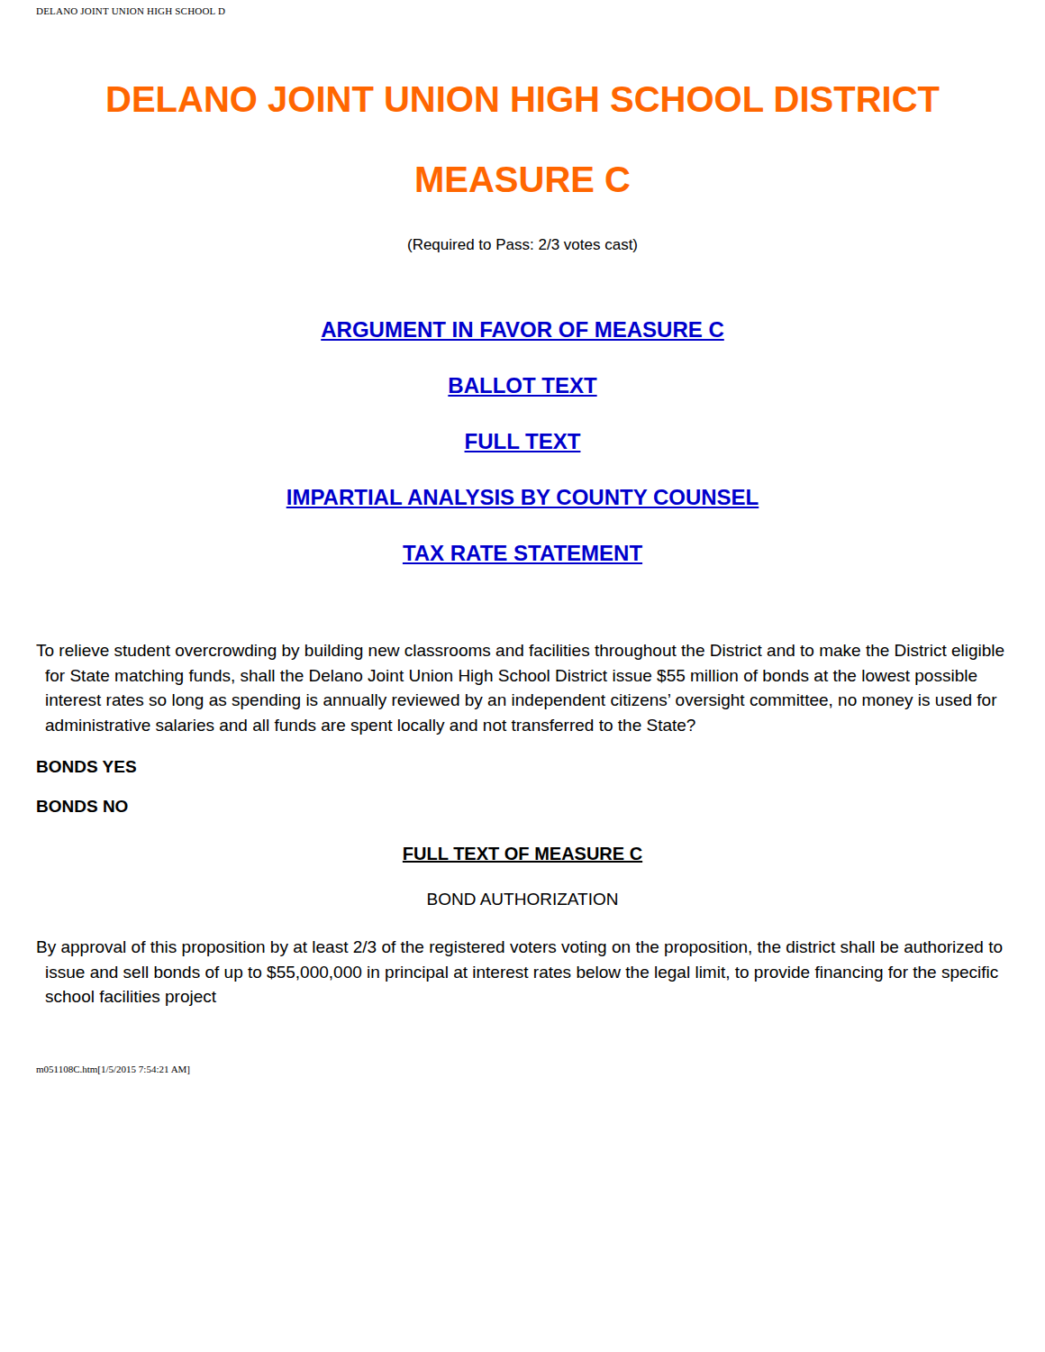DELANO JOINT UNION HIGH SCHOOL D
DELANO JOINT UNION HIGH SCHOOL DISTRICT
MEASURE C
(Required to Pass: 2/3 votes cast)
ARGUMENT IN FAVOR OF MEASURE C BALLOT TEXT FULL TEXT IMPARTIAL ANALYSIS BY COUNTY COUNSEL TAX RATE STATEMENT
To relieve student overcrowding by building new classrooms and facilities throughout the District and to make the District eligible for State matching funds, shall the Delano Joint Union High School District issue $55 million of bonds at the lowest possible interest rates so long as spending is annually reviewed by an independent citizens’ oversight committee, no money is used for administrative salaries and all funds are spent locally and not transferred to the State?
BONDS YES
BONDS NO
FULL TEXT OF MEASURE C
BOND AUTHORIZATION
By approval of this proposition by at least 2/3 of the registered voters voting on the proposition, the district shall be authorized to issue and sell bonds of up to $55,000,000 in principal at interest rates below the legal limit, to provide financing for the specific school facilities project
m051108C.htm[1/5/2015 7:54:21 AM]